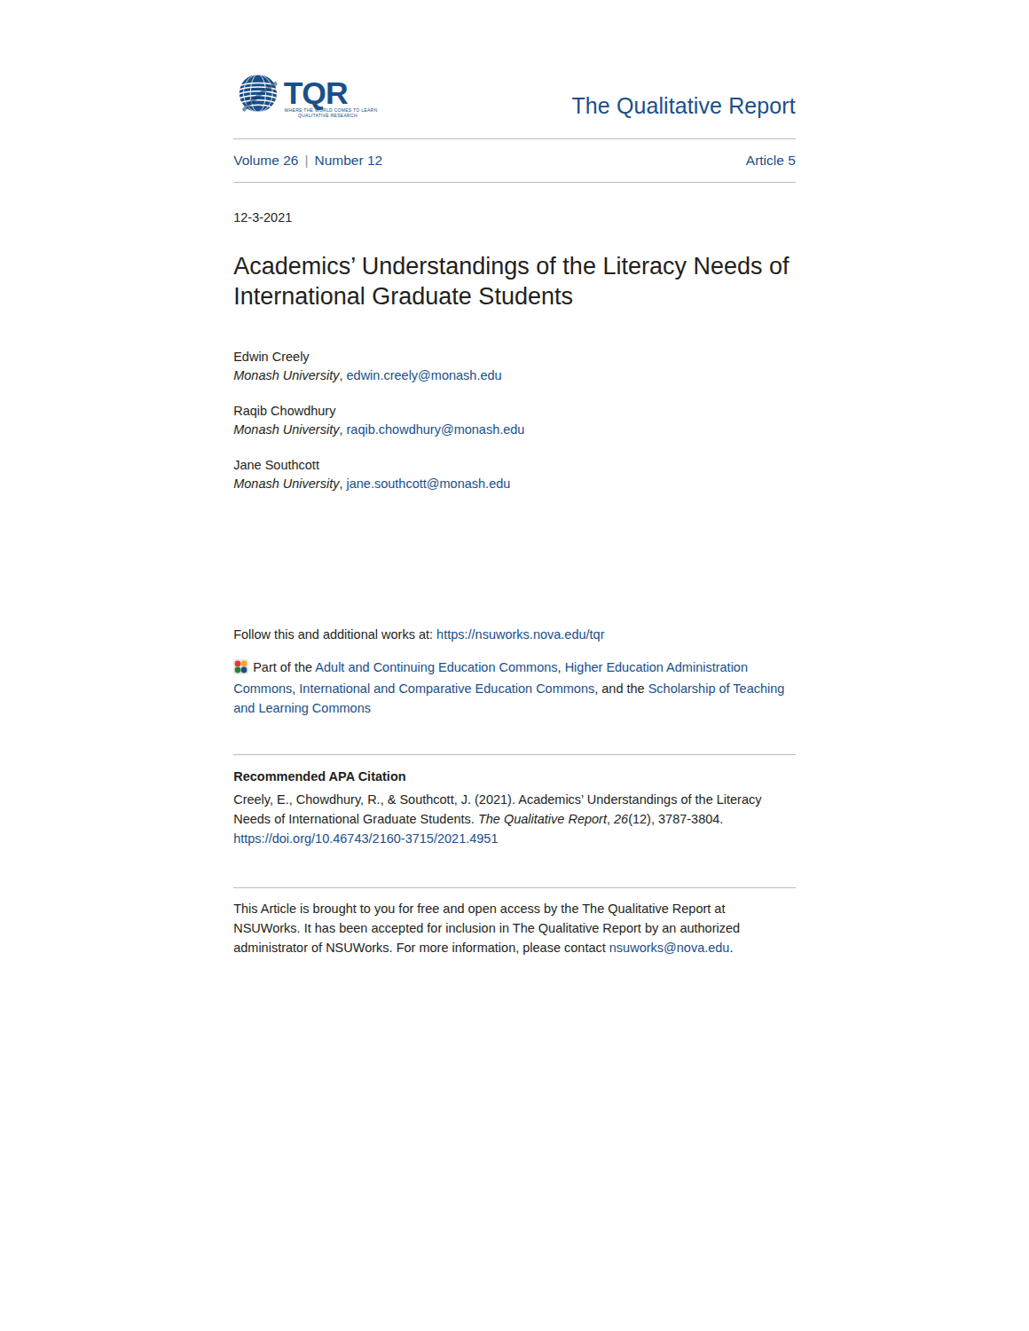TQR WHERE THE WORLD COMES TO LEARN QUALITATIVE RESEARCH
The Qualitative Report
Volume 26|Number 12
Article 5
12-3-2021
Academics’ Understandings of the Literacy Needs of International Graduate Students
Edwin Creely
Monash University, edwin.creely@monash.edu
Raqib Chowdhury
Monash University, raqib.chowdhury@monash.edu
Jane Southcott
Monash University, jane.southcott@monash.edu
Follow this and additional works at: https://nsuworks.nova.edu/tqr
Part of the Adult and Continuing Education Commons, Higher Education Administration Commons, International and Comparative Education Commons, and the Scholarship of Teaching and Learning Commons
Recommended APA Citation
Creely, E., Chowdhury, R., & Southcott, J. (2021). Academics’ Understandings of the Literacy Needs of International Graduate Students. The Qualitative Report, 26(12), 3787-3804. https://doi.org/10.46743/2160-3715/2021.4951
This Article is brought to you for free and open access by the The Qualitative Report at NSUWorks. It has been accepted for inclusion in The Qualitative Report by an authorized administrator of NSUWorks. For more information, please contact nsuworks@nova.edu.